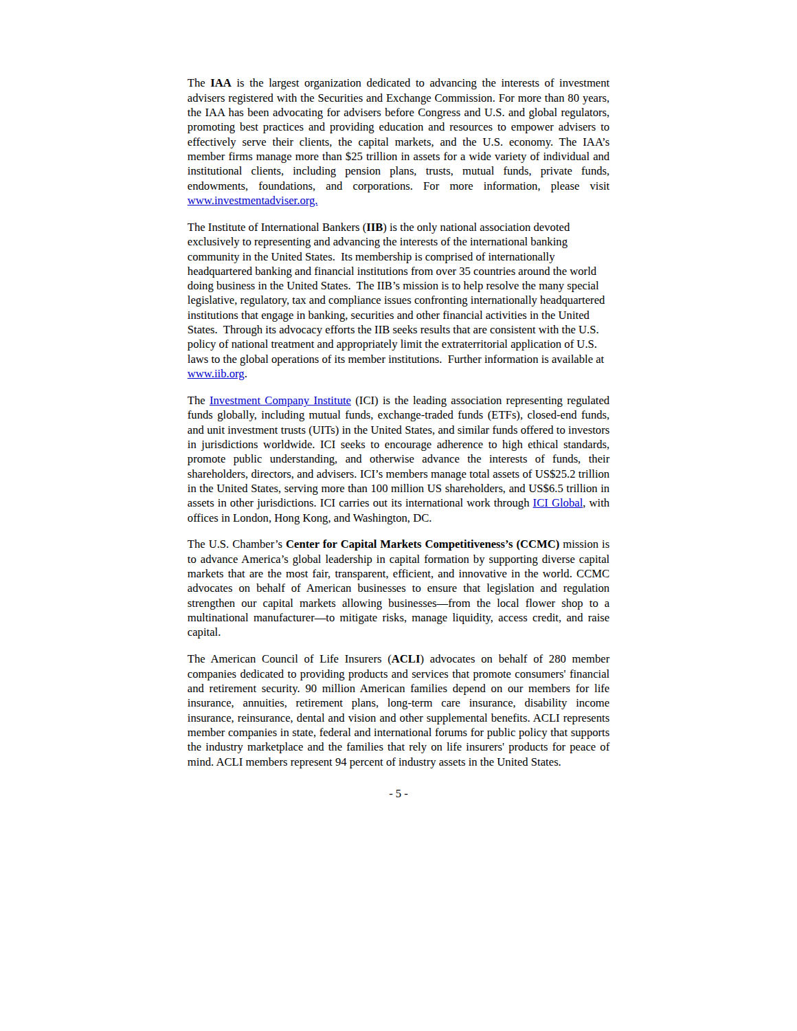The IAA is the largest organization dedicated to advancing the interests of investment advisers registered with the Securities and Exchange Commission. For more than 80 years, the IAA has been advocating for advisers before Congress and U.S. and global regulators, promoting best practices and providing education and resources to empower advisers to effectively serve their clients, the capital markets, and the U.S. economy. The IAA’s member firms manage more than $25 trillion in assets for a wide variety of individual and institutional clients, including pension plans, trusts, mutual funds, private funds, endowments, foundations, and corporations. For more information, please visit www.investmentadviser.org.
The Institute of International Bankers (IIB) is the only national association devoted exclusively to representing and advancing the interests of the international banking community in the United States. Its membership is comprised of internationally headquartered banking and financial institutions from over 35 countries around the world doing business in the United States. The IIB’s mission is to help resolve the many special legislative, regulatory, tax and compliance issues confronting internationally headquartered institutions that engage in banking, securities and other financial activities in the United States. Through its advocacy efforts the IIB seeks results that are consistent with the U.S. policy of national treatment and appropriately limit the extraterritorial application of U.S. laws to the global operations of its member institutions. Further information is available at www.iib.org.
The Investment Company Institute (ICI) is the leading association representing regulated funds globally, including mutual funds, exchange-traded funds (ETFs), closed-end funds, and unit investment trusts (UITs) in the United States, and similar funds offered to investors in jurisdictions worldwide. ICI seeks to encourage adherence to high ethical standards, promote public understanding, and otherwise advance the interests of funds, their shareholders, directors, and advisers. ICI’s members manage total assets of US$25.2 trillion in the United States, serving more than 100 million US shareholders, and US$6.5 trillion in assets in other jurisdictions. ICI carries out its international work through ICI Global, with offices in London, Hong Kong, and Washington, DC.
The U.S. Chamber’s Center for Capital Markets Competitiveness’s (CCMC) mission is to advance America’s global leadership in capital formation by supporting diverse capital markets that are the most fair, transparent, efficient, and innovative in the world. CCMC advocates on behalf of American businesses to ensure that legislation and regulation strengthen our capital markets allowing businesses—from the local flower shop to a multinational manufacturer—to mitigate risks, manage liquidity, access credit, and raise capital.
The American Council of Life Insurers (ACLI) advocates on behalf of 280 member companies dedicated to providing products and services that promote consumers' financial and retirement security. 90 million American families depend on our members for life insurance, annuities, retirement plans, long-term care insurance, disability income insurance, reinsurance, dental and vision and other supplemental benefits. ACLI represents member companies in state, federal and international forums for public policy that supports the industry marketplace and the families that rely on life insurers' products for peace of mind. ACLI members represent 94 percent of industry assets in the United States.
- 5 -